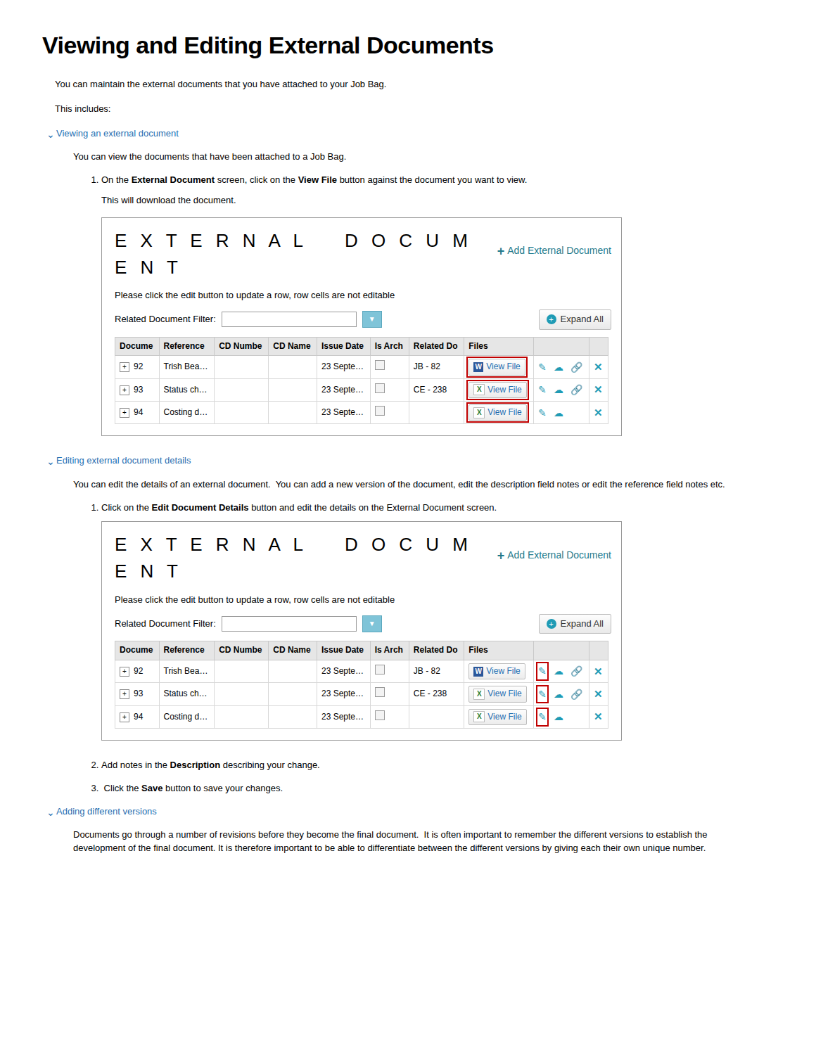Viewing and Editing External Documents
You can maintain the external documents that you have attached to your Job Bag.
This includes:
Viewing an external document
You can view the documents that have been attached to a Job Bag.
On the External Document screen, click on the View File button against the document you want to view.
This will download the document.
E X T E R N A L D O C U M E N T
+Add External Document
Please click the edit button to update a row, row cells are not editable
Related Document Filter: ▼
+Expand All
| Docume | Reference | CD Numbe | CD Name | Issue Date | Is Arch | Related Do | Files | | |
| --- | --- | --- | --- | --- | --- | --- | --- | --- | --- |
| + 92 | Trish Bea… | | | 23 Septe… | | JB - 82 | W View File | ✎ ☁ 🔗 | ✕ |
| + 93 | Status ch… | | | 23 Septe… | | CE - 238 | X View File | ✎ ☁ 🔗 | ✕ |
| + 94 | Costing d… | | | 23 Septe… | | | X View File | ✎ ☁ | ✕ |
Editing external document details
You can edit the details of an external document. You can add a new version of the document, edit the description field notes or edit the reference field notes etc.
Click on the Edit Document Details button and edit the details on the External Document screen.
E X T E R N A L D O C U M E N T
+Add External Document
Please click the edit button to update a row, row cells are not editable
Related Document Filter: ▼
+Expand All
| Docume | Reference | CD Numbe | CD Name | Issue Date | Is Arch | Related Do | Files | | |
| --- | --- | --- | --- | --- | --- | --- | --- | --- | --- |
| + 92 | Trish Bea… | | | 23 Septe… | | JB - 82 | W View File | ✎ ☁ 🔗 | ✕ |
| + 93 | Status ch… | | | 23 Septe… | | CE - 238 | X View File | ✎ ☁ 🔗 | ✕ |
| + 94 | Costing d… | | | 23 Septe… | | | X View File | ✎ ☁ | ✕ |
Add notes in the Description describing your change.
Click the Save button to save your changes.
Adding different versions
Documents go through a number of revisions before they become the final document. It is often important to remember the different versions to establish the development of the final document. It is therefore important to be able to differentiate between the different versions by giving each their own unique number.